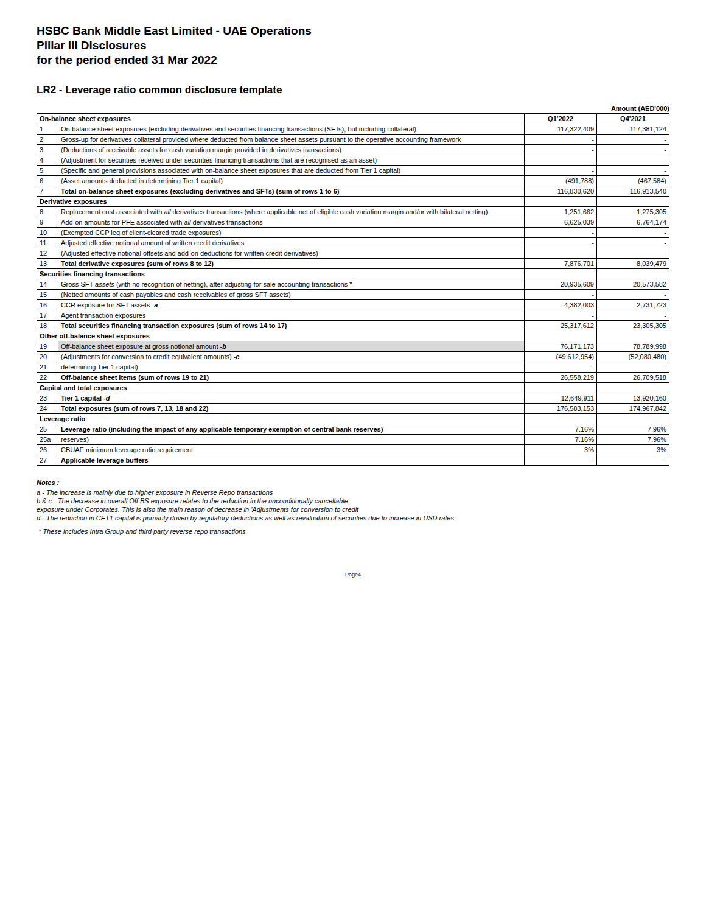HSBC Bank Middle East Limited - UAE Operations
Pillar III Disclosures
for the period ended 31 Mar 2022
LR2 - Leverage ratio common disclosure template
Amount (AED'000)
| On-balance sheet exposures | Q1'2022 | Q4'2021 |
| 1 | On-balance sheet exposures (excluding derivatives and securities financing transactions (SFTs), but including collateral) | 117,322,409 | 117,381,124 |
| 2 | Gross-up for derivatives collateral provided where deducted from balance sheet assets pursuant to the operative accounting framework | - | - |
| 3 | (Deductions of receivable assets for cash variation margin provided in derivatives transactions) | - | - |
| 4 | (Adjustment for securities received under securities financing transactions that are recognised as an asset) | - | - |
| 5 | (Specific and general provisions associated with on-balance sheet exposures that are deducted from Tier 1 capital) | - | - |
| 6 | (Asset amounts deducted in determining Tier 1 capital) | (491,788) | (467,584) |
| 7 | Total on-balance sheet exposures (excluding derivatives and SFTs) (sum of rows 1 to 6) | 116,830,620 | 116,913,540 |
| Derivative exposures | | |
| 8 | Replacement cost associated with all derivatives transactions (where applicable net of eligible cash variation margin and/or with bilateral netting) | 1,251,662 | 1,275,305 |
| 9 | Add-on amounts for PFE associated with all derivatives transactions | 6,625,039 | 6,764,174 |
| 10 | (Exempted CCP leg of client-cleared trade exposures) | - | - |
| 11 | Adjusted effective notional amount of written credit derivatives | - | - |
| 12 | (Adjusted effective notional offsets and add-on deductions for written credit derivatives) | - | - |
| 13 | Total derivative exposures (sum of rows 8 to 12) | 7,876,701 | 8,039,479 |
| Securities financing transactions | | |
| 14 | Gross SFT assets (with no recognition of netting), after adjusting for sale accounting transactions * | 20,935,609 | 20,573,582 |
| 15 | (Netted amounts of cash payables and cash receivables of gross SFT assets) | - | - |
| 16 | CCR exposure for SFT assets - a | 4,382,003 | 2,731,723 |
| 17 | Agent transaction exposures | - | - |
| 18 | Total securities financing transaction exposures (sum of rows 14 to 17) | 25,317,612 | 23,305,305 |
| Other off-balance sheet exposures | | |
| 19 | Off-balance sheet exposure at gross notional amount - b | 76,171,173 | 78,789,998 |
| 20 | (Adjustments for conversion to credit equivalent amounts) - c | (49,612,954) | (52,080,480) |
| 21 | determining Tier 1 capital) | - | - |
| 22 | Off-balance sheet items (sum of rows 19 to 21) | 26,558,219 | 26,709,518 |
| Capital and total exposures | | |
| 23 | Tier 1 capital - d | 12,649,911 | 13,920,160 |
| 24 | Total exposures (sum of rows 7, 13, 18 and 22) | 176,583,153 | 174,967,842 |
| Leverage ratio | | |
| 25 | Leverage ratio (including the impact of any applicable temporary exemption of central bank reserves) | 7.16% | 7.96% |
| 25a | reserves) | 7.16% | 7.96% |
| 26 | CBUAE minimum leverage ratio requirement | 3% | 3% |
| 27 | Applicable leverage buffers | - | - |
Notes :
a - The increase is mainly due to higher exposure in Reverse Repo transactions
b & c - The decrease in overall Off BS exposure relates to the reduction in the unconditionally cancellable
exposure under Corporates. This is also the main reason of decrease in 'Adjustments for conversion to credit
d - The reduction in CET1 capital is primarily driven by regulatory deductions as well as revaluation of securities due to increase in USD rates
* These includes Intra Group and third party reverse repo transactions
Page4